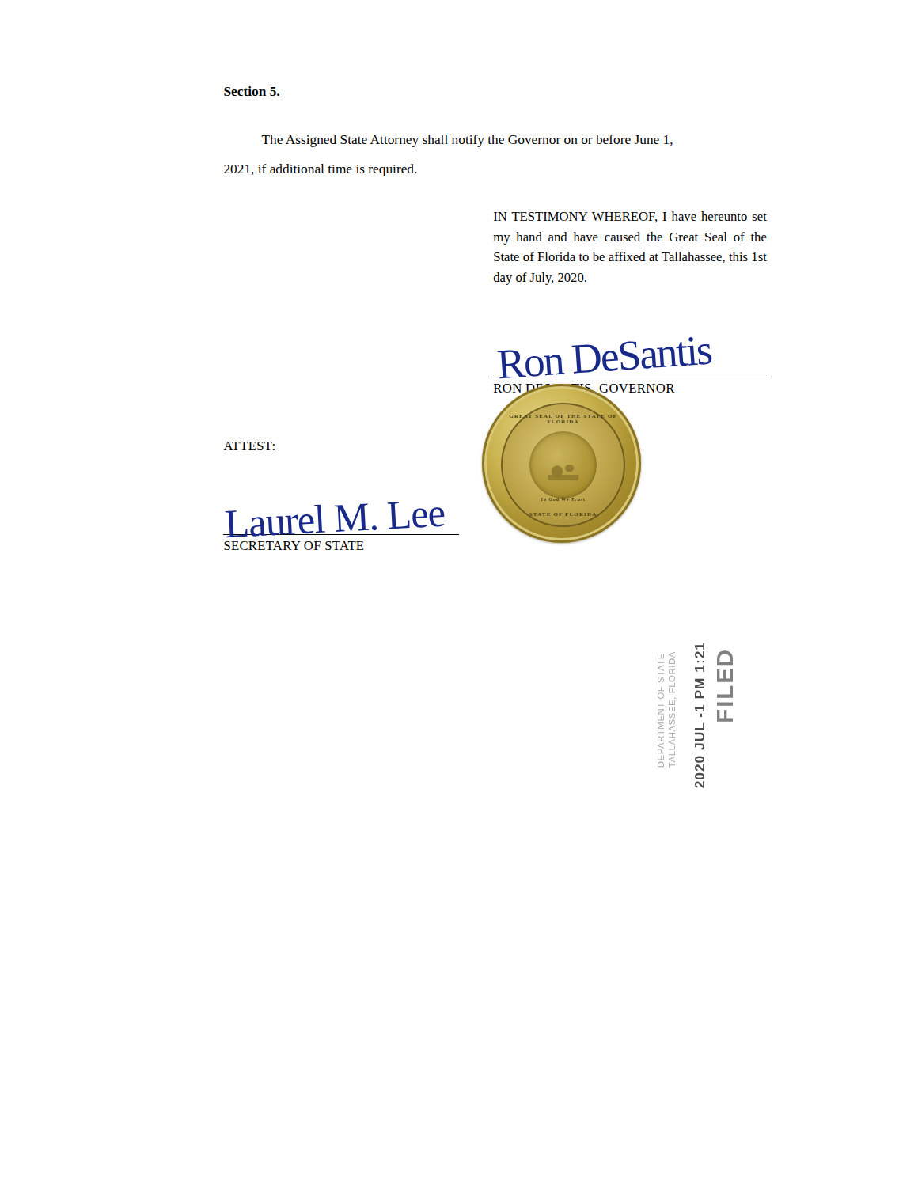Section 5.
The Assigned State Attorney shall notify the Governor on or before June 1, 2021, if additional time is required.
IN TESTIMONY WHEREOF, I have hereunto set my hand and have caused the Great Seal of the State of Florida to be affixed at Tallahassee, this 1st day of July, 2020.
Ron DeSantis
RON DESANTIS, GOVERNOR
ATTEST:
Laurel M. Lee
SECRETARY OF STATE
Great Seal of the State of Florida
In God We Trust
State of Florida
FILED
2020 JUL -1 PM 1:21
DEPARTMENT OF STATE
TALLAHASSEE, FLORIDA